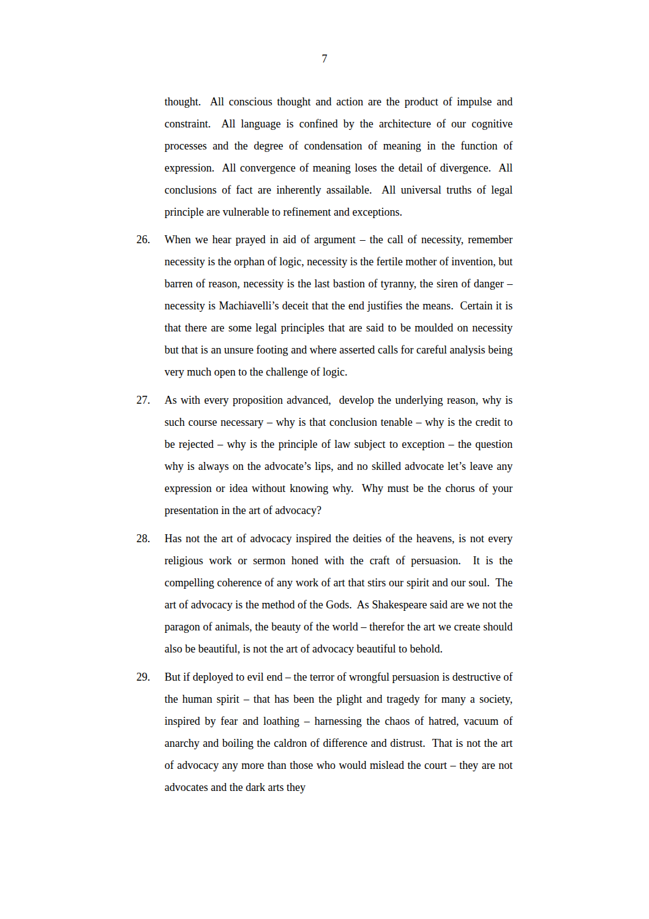7
thought. All conscious thought and action are the product of impulse and constraint. All language is confined by the architecture of our cognitive processes and the degree of condensation of meaning in the function of expression. All convergence of meaning loses the detail of divergence. All conclusions of fact are inherently assailable. All universal truths of legal principle are vulnerable to refinement and exceptions.
26. When we hear prayed in aid of argument – the call of necessity, remember necessity is the orphan of logic, necessity is the fertile mother of invention, but barren of reason, necessity is the last bastion of tyranny, the siren of danger – necessity is Machiavelli’s deceit that the end justifies the means. Certain it is that there are some legal principles that are said to be moulded on necessity but that is an unsure footing and where asserted calls for careful analysis being very much open to the challenge of logic.
27. As with every proposition advanced, develop the underlying reason, why is such course necessary – why is that conclusion tenable – why is the credit to be rejected – why is the principle of law subject to exception – the question why is always on the advocate’s lips, and no skilled advocate let’s leave any expression or idea without knowing why. Why must be the chorus of your presentation in the art of advocacy?
28. Has not the art of advocacy inspired the deities of the heavens, is not every religious work or sermon honed with the craft of persuasion. It is the compelling coherence of any work of art that stirs our spirit and our soul. The art of advocacy is the method of the Gods. As Shakespeare said are we not the paragon of animals, the beauty of the world – therefor the art we create should also be beautiful, is not the art of advocacy beautiful to behold.
29. But if deployed to evil end – the terror of wrongful persuasion is destructive of the human spirit – that has been the plight and tragedy for many a society, inspired by fear and loathing – harnessing the chaos of hatred, vacuum of anarchy and boiling the caldron of difference and distrust. That is not the art of advocacy any more than those who would mislead the court – they are not advocates and the dark arts they